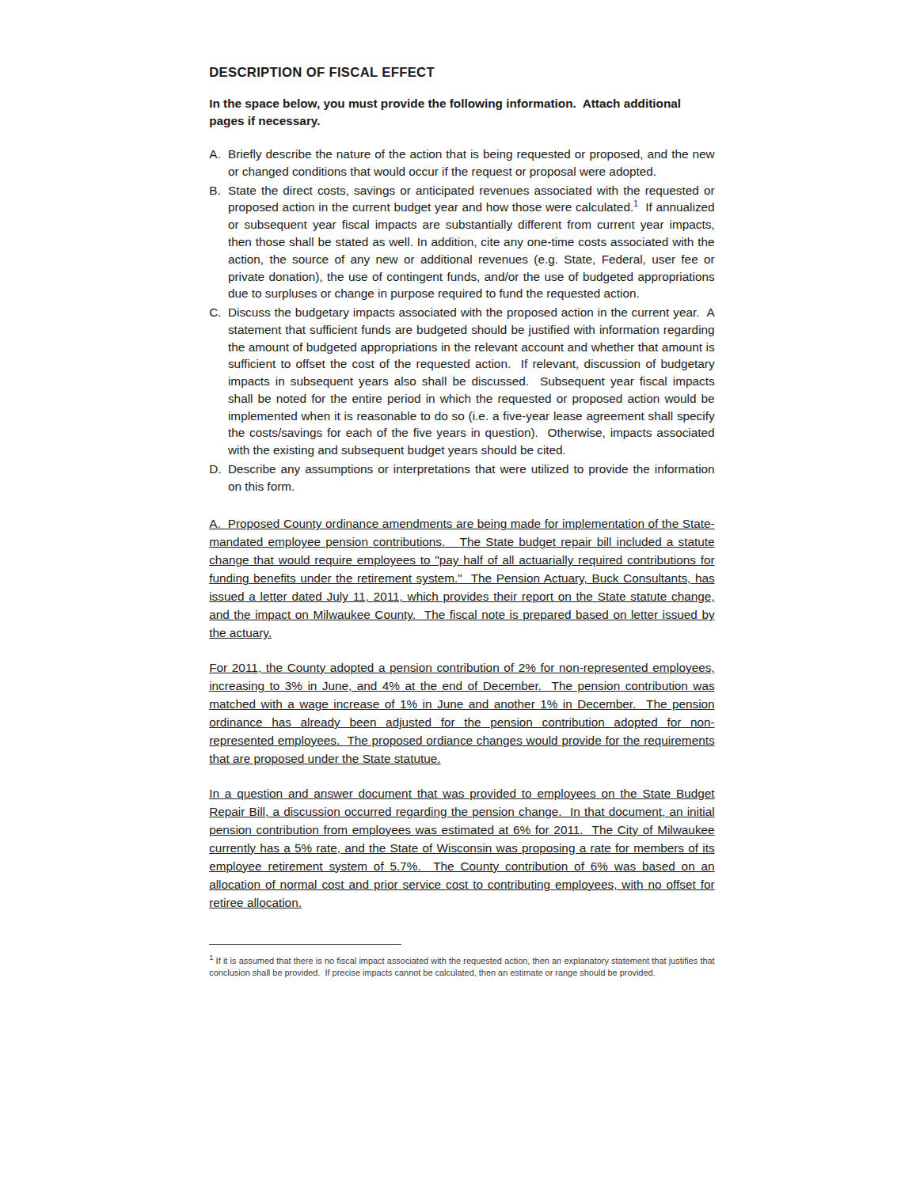DESCRIPTION OF FISCAL EFFECT
In the space below, you must provide the following information. Attach additional pages if necessary.
A. Briefly describe the nature of the action that is being requested or proposed, and the new or changed conditions that would occur if the request or proposal were adopted.
B. State the direct costs, savings or anticipated revenues associated with the requested or proposed action in the current budget year and how those were calculated.1 If annualized or subsequent year fiscal impacts are substantially different from current year impacts, then those shall be stated as well. In addition, cite any one-time costs associated with the action, the source of any new or additional revenues (e.g. State, Federal, user fee or private donation), the use of contingent funds, and/or the use of budgeted appropriations due to surpluses or change in purpose required to fund the requested action.
C. Discuss the budgetary impacts associated with the proposed action in the current year. A statement that sufficient funds are budgeted should be justified with information regarding the amount of budgeted appropriations in the relevant account and whether that amount is sufficient to offset the cost of the requested action. If relevant, discussion of budgetary impacts in subsequent years also shall be discussed. Subsequent year fiscal impacts shall be noted for the entire period in which the requested or proposed action would be implemented when it is reasonable to do so (i.e. a five-year lease agreement shall specify the costs/savings for each of the five years in question). Otherwise, impacts associated with the existing and subsequent budget years should be cited.
D. Describe any assumptions or interpretations that were utilized to provide the information on this form.
A. Proposed County ordinance amendments are being made for implementation of the State-mandated employee pension contributions. The State budget repair bill included a statute change that would require employees to "pay half of all actuarially required contributions for funding benefits under the retirement system." The Pension Actuary, Buck Consultants, has issued a letter dated July 11, 2011, which provides their report on the State statute change, and the impact on Milwaukee County. The fiscal note is prepared based on letter issued by the actuary.
For 2011, the County adopted a pension contribution of 2% for non-represented employees, increasing to 3% in June, and 4% at the end of December. The pension contribution was matched with a wage increase of 1% in June and another 1% in December. The pension ordinance has already been adjusted for the pension contribution adopted for non-represented employees. The proposed ordiance changes would provide for the requirements that are proposed under the State statutue.
In a question and answer document that was provided to employees on the State Budget Repair Bill, a discussion occurred regarding the pension change. In that document, an initial pension contribution from employees was estimated at 6% for 2011. The City of Milwaukee currently has a 5% rate, and the State of Wisconsin was proposing a rate for members of its employee retirement system of 5.7%. The County contribution of 6% was based on an allocation of normal cost and prior service cost to contributing employees, with no offset for retiree allocation.
1 If it is assumed that there is no fiscal impact associated with the requested action, then an explanatory statement that justifies that conclusion shall be provided. If precise impacts cannot be calculated, then an estimate or range should be provided.